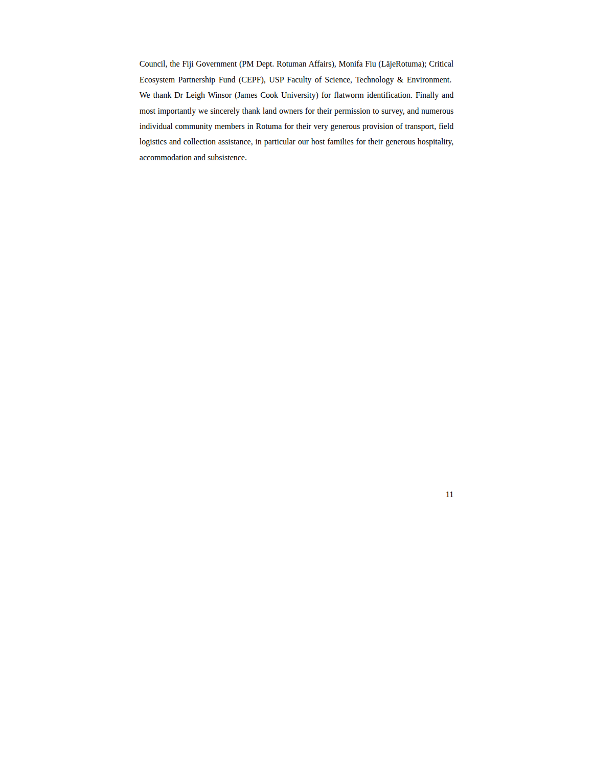Council, the Fiji Government (PM Dept. Rotuman Affairs), Monifa Fiu (LäjeRotuma); Critical Ecosystem Partnership Fund (CEPF), USP Faculty of Science, Technology & Environment. We thank Dr Leigh Winsor (James Cook University) for flatworm identification. Finally and most importantly we sincerely thank land owners for their permission to survey, and numerous individual community members in Rotuma for their very generous provision of transport, field logistics and collection assistance, in particular our host families for their generous hospitality, accommodation and subsistence.
11